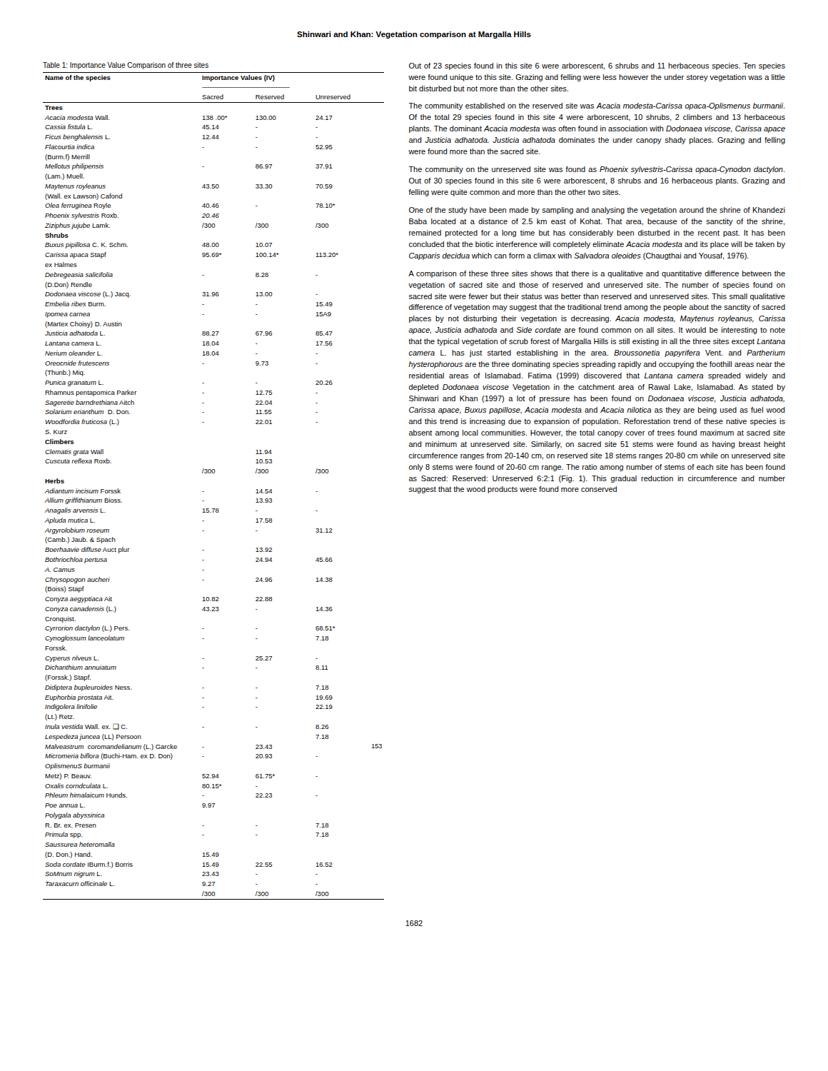Shinwari and Khan: Vegetation comparison at Margalla Hills
Table 1: Importance Value Comparison of three sites
| Name of the species | Importance Values (IV) |
| --- | --- |
| | ------------------------------------------------- |
| | Sacred | Reserved | Unreserved |
| Trees | | | |
| Acacia modesta Wall. | 138 .00* | 130.00 | 24.17 |
| Cassia fistula L. | 45.14 | - | - |
| Ficus benghalensis L. | 12.44 | - | - |
| Flacourtia indica | - | - | 52.95 |
| (Burm.f) Merrill | | | |
| Mellotus philipensis | - | 86.97 | 37.91 |
| (Lam.) Muell. | | | |
| Maytenus royleanus | 43.50 | 33.30 | 70.59 |
| (Wall. ex Lawson) Cafond | | | |
| Olea ferruginea Royle | 40.46 | - | 78.10* |
| Phoenix sylvestris Roxb. | 20.46 | | |
| Ziziphus jujube Lamk. | /300 | /300 | /300 |
| Shrubs | | | |
| Buxus pipillosa C. K. Schm. | 48.00 | 10.07 | |
| Carissa apaca Stapf | 95.69* | 100.14* | 113.20* |
| ex Halmes | | | |
| Debregeasia salicifolia | - | 8.28 | - |
| (D.Don) Rendle | | | |
| Dodonaea viscose (L.) Jacq. | 31.96 | 13.00 | - |
| Embelia ribes Burm. | - | - | 15.49 |
| Ipomea carnea | - | - | 15A9 |
| (Martex Choisy) D. Austin | | | |
| Justicia adhatoda L. | 88.27 | 67.96 | 85.47 |
| Lantana camera L. | 18.04 | - | 17.56 |
| Nerium oleander L. | 18.04 | - | - |
| Oreocnide frutescens | - | 9.73 | - |
| (Thunb.) Miq. | | | |
| Punica granatum L. | - | - | 20.26 |
| Rhamnus pentapomica Parker | - | 12.75 | - |
| Sageretie barndrethiana Aitch | - | 22.04 | - |
| Solarium erianthum D. Don. | - | 11.55 | - |
| Woodfordia fruticosa (L.) | - | 22.01 | - |
| S. Kurz | | | |
| Climbers | | | |
| Clematis grata Wall | | 11.94 | |
| Cuscuta reflexa Roxb. | | 10.53 | |
| | /300 | /300 | /300 |
| Herbs | | | |
| Adiantum incisum Forssk | - | 14.54 | - |
| Allium griffithianum Bioss. | - | 13.93 | |
| Anagalis arvensis L. | 15.78 | - | - |
| Apluda mutica L. | - | 17.58 | |
| Argyrolobium roseum | - | - | 31.12 |
| (Camb.) Jaub. & Spach | | | |
| Boerhaavie diffuse Auct plur | - | 13.92 | |
| Bothriochloa pertusa | - | 24.94 | 45.66 |
| A. Camus | - | | |
| Chrysopogon aucheri | - | 24.96 | 14.38 |
| (Boiss) Stapf | | | |
| Conyza aegyptiaca Ait | 10.82 | 22.88 | |
| Conyza canadensis (L.) | 43.23 | - | 14.36 |
| Cronquist. | | | |
| Cyrrorion dactylon (L.) Pers. | - | - | 68.51* |
| Cynoglossum lanceolatum | - | - | 7.18 |
| Forssk. | | | |
| Cyperus nlveus L. | - | 25.27 | - |
| Dichanthium annuiatum | - | - | 8.11 |
| (Forssk.) Stapf. | | | |
| Didiptera bupleuroides Ness. | - | - | 7.18 |
| Euphorbia prostata Ait. | - | - | 19.69 |
| Indigolera linifolie | - | - | 22.19 |
| (Lt.) Retz. | | | |
| Inula vestida Wall. ex. ❑ C. | - | - | 8.26 |
| Lespedeza juncea (LL) Persoon | | | 7.18 |
| Malveastrum coromandelianum (L.) Garcke | - | 23.43 | 153 |
| Micromeria biflora (Buchi-Ham. ex D. Don) | - | 20.93 | - |
| OplismenuS burmanii | | | |
| Metz) P. Beauv. | 52.94 | 61.75* | - |
| Oxalis corndculata L. | 80.15* | - | |
| Phleum himalaicum Hunds. | - | 22.23 | - |
| Poe annua L. | 9.97 | | |
| Polygala abyssinica | | | |
| R. Br. ex. Presen | - | - | 7.18 |
| Primula spp. | - | - | 7.18 |
| Saussurea heteromalla | | | |
| (D. Don.) Hand. | 15.49 | | |
| Soda cordate IBurm.f.) Borris | 15.49 | 22.55 | 16.52 |
| SoMnum nigrum L. | 23.43 | - | - |
| Taraxacurn officinale L. | 9.27 | - | - |
| | /300 | /300 | /300 |
Out of 23 species found in this site 6 were arborescent, 6 shrubs and 11 herbaceous species. Ten species were found unique to this site. Grazing and felling were less however the under storey vegetation was a little bit disturbed but not more than the other sites.
The community established on the reserved site was Acacia modesta-Carissa opaca-Oplismenus burmanii. Of the total 29 species found in this site 4 were arborescent, 10 shrubs, 2 climbers and 13 herbaceous plants. The dominant Acacia modesta was often found in association with Dodonaea viscose, Carissa apace and Justicia adhatoda. Justicia adhatoda dominates the under canopy shady places. Grazing and felling were found more than the sacred site.
The community on the unreserved site was found as Phoenix sylvestris-Carissa opaca-Cynodon dactylon. Out of 30 species found in this site 6 were arborescent, 8 shrubs and 16 herbaceous plants. Grazing and felling were quite common and more than the other two sites.
One of the study have been made by sampling and analysing the vegetation around the shrine of Khandezi Baba located at a distance of 2.5 km east of Kohat. That area, because of the sanctity of the shrine, remained protected for a long time but has considerably been disturbed in the recent past. It has been concluded that the biotic interference will completely eliminate Acacia modesta and its place will be taken by Capparis decidua which can form a climax with Salvadora oleoides (Chaugthai and Yousaf, 1976).
A comparison of these three sites shows that there is a qualitative and quantitative difference between the vegetation of sacred site and those of reserved and unreserved site. The number of species found on sacred site were fewer but their status was better than reserved and unreserved sites. This small qualitative difference of vegetation may suggest that the traditional trend among the people about the sanctity of sacred places by not disturbing their vegetation is decreasing. Acacia modesta, Maytenus royleanus, Carissa apace, Justicia adhatoda and Side cordate are found common on all sites. It would be interesting to note that the typical vegetation of scrub forest of Margalla Hills is still existing in all the three sites except Lantana camera L. has just started establishing in the area. Broussonetia papyrifera Vent. and Partherium hysterophorous are the three dominating species spreading rapidly and occupying the foothill areas near the residential areas of Islamabad. Fatima (1999) discovered that Lantana camera spreaded widely and depleted Dodonaea viscose Vegetation in the catchment area of Rawal Lake, Islamabad. As stated by Shinwari and Khan (1997) a lot of pressure has been found on Dodonaea viscose, Justicia adhatoda, Carissa apace, Buxus papillose, Acacia modesta and Acacia nilotica as they are being used as fuel wood and this trend is increasing due to expansion of population. Reforestation trend of these native species is absent among local communities. However, the total canopy cover of trees found maximum at sacred site and minimum at unreserved site. Similarly, on sacred site 51 stems were found as having breast height circumference ranges from 20-140 cm, on reserved site 18 stems ranges 20-80 cm while on unreserved site only 8 stems were found of 20-60 cm range. The ratio among number of stems of each site has been found as Sacred: Reserved: Unreserved 6:2:1 (Fig. 1). This gradual reduction in circumference and number suggest that the wood products were found more conserved
1682